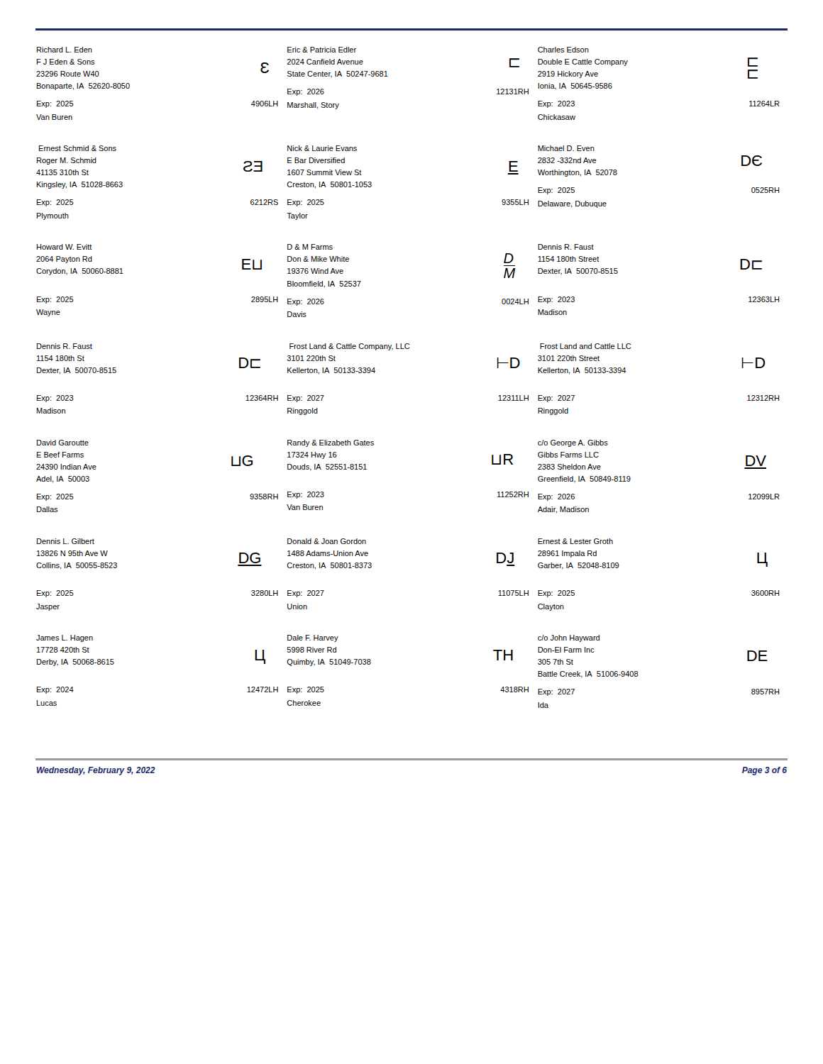| / Richard L. Eden F J Eden & Sons 23296 Route W40 Bonaparte, IA 52620-8050 / Ɛ / / Exp: 2025 / 4906LH / / Van Buren / / | / Eric & Patricia Edler 2024 Canfield Avenue State Center, IA 50247-9681 / ⊔ / / Exp: 2026 / 12131RH / / Marshall, Story / / | / Charles Edson Double E Cattle Company 2919 Hickory Ave Ionia, IA 50645-9586 / ⊔⊔ / / Exp: 2023 / 11264LR / / Chickasaw / / |
| / Ernest Schmid & Sons Roger M. Schmid 41135 310th St Kingsley, IA 51028-8663 / ES / / Exp: 2025 / 6212RS / / Plymouth / / | / Nick & Laurie Evans E Bar Diversified 1607 Summit View St Creston, IA 50801-1053 / E / / Exp: 2025 / 9355LH / / Taylor / / | / Michael D. Even 2832 -332nd Ave Worthington, IA 52078 / DЄ / / Exp: 2025 / 0525RH / / Delaware, Dubuque / / |
| / Howard W. Evitt 2064 Payton Rd Corydon, IA 50060-8881 / E⊔ / / Exp: 2025 / 2895LH / / Wayne / / | / D & M Farms Don & Mike White 19376 Wind Ave Bloomfield, IA 52537 / D M / / Exp: 2026 / 0024LH / / Davis / / | / Dennis R. Faust 1154 180th Street Dexter, IA 50070-8515 / D ⊔ / / Exp: 2023 / 12363LH / / Madison / / |
| / Dennis R. Faust 1154 180th St Dexter, IA 50070-8515 / D ⊔ / / Exp: 2023 / 12364RH / / Madison / / | / Frost Land & Cattle Company, LLC 3101 220th St Kellerton, IA 50133-3394 / ⊢D / / Exp: 2027 / 12311LH / / Ringgold / / | / Frost Land and Cattle LLC 3101 220th Street Kellerton, IA 50133-3394 / ⊢D / / Exp: 2027 / 12312RH / / Ringgold / / |
| / David Garoutte E Beef Farms 24390 Indian Ave Adel, IA 50003 / ⊔G / / Exp: 2025 / 9358RH / / Dallas / / | / Randy & Elizabeth Gates 17324 Hwy 16 Douds, IA 52551-8151 / ⊔R / / Exp: 2023 / 11252RH / / Van Buren / / | / c/o George A. Gibbs Gibbs Farms LLC 2383 Sheldon Ave Greenfield, IA 50849-8119 / DV / / Exp: 2026 / 12099LR / / Adair, Madison / / |
| / Dennis L. Gilbert 13826 N 95th Ave W Collins, IA 50055-8523 / DG / / Exp: 2025 / 3280LH / / Jasper / / | / Donald & Joan Gordon 1488 Adams-Union Ave Creston, IA 50801-8373 / D J / / Exp: 2027 / 11075LH / / Union / / | / Ernest & Lester Groth 28961 Impala Rd Garber, IA 52048-8109 / Ц / / Exp: 2025 / 3600RH / / Clayton / / |
| / James L. Hagen 17728 420th St Derby, IA 50068-8615 / Ц / / Exp: 2024 / 12472LH / / Lucas / / | / Dale F. Harvey 5998 River Rd Quimby, IA 51049-7038 / ТH / / Exp: 2025 / 4318RH / / Cherokee / / | / c/o John Hayward Don-El Farm Inc 305 7th St Battle Creek, IA 51006-9408 / DE / / Exp: 2027 / 8957RH / / Ida / / |
| Wednesday, February 9, 2022 | Page 3 of 6 |